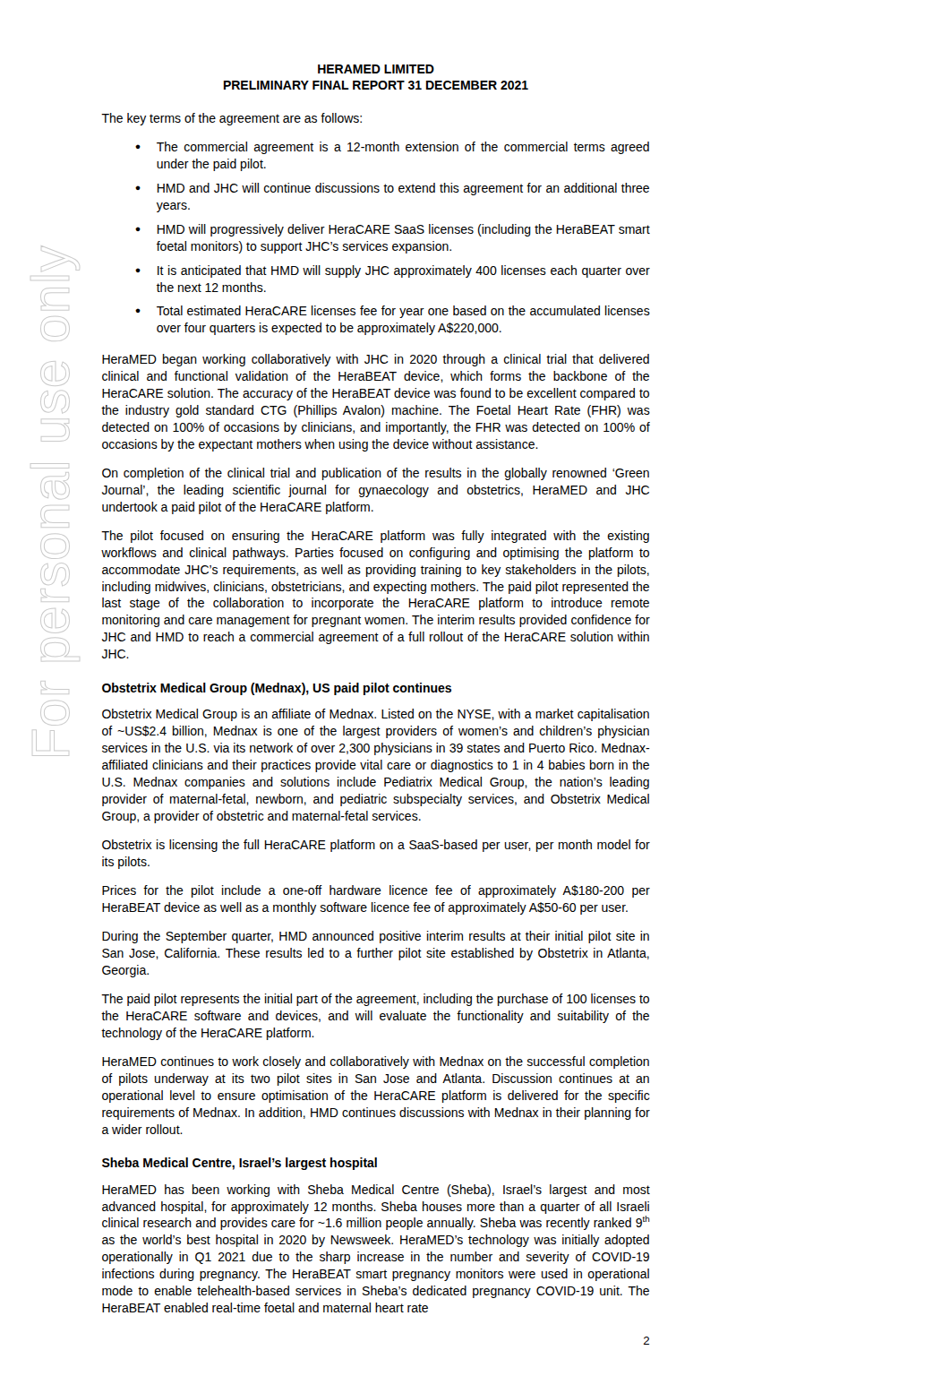For personal use only
HERAMED LIMITED
PRELIMINARY FINAL REPORT 31 DECEMBER 2021
The key terms of the agreement are as follows:
The commercial agreement is a 12-month extension of the commercial terms agreed under the paid pilot.
HMD and JHC will continue discussions to extend this agreement for an additional three years.
HMD will progressively deliver HeraCARE SaaS licenses (including the HeraBEAT smart foetal monitors) to support JHC’s services expansion.
It is anticipated that HMD will supply JHC approximately 400 licenses each quarter over the next 12 months.
Total estimated HeraCARE licenses fee for year one based on the accumulated licenses over four quarters is expected to be approximately A$220,000.
HeraMED began working collaboratively with JHC in 2020 through a clinical trial that delivered clinical and functional validation of the HeraBEAT device, which forms the backbone of the HeraCARE solution. The accuracy of the HeraBEAT device was found to be excellent compared to the industry gold standard CTG (Phillips Avalon) machine. The Foetal Heart Rate (FHR) was detected on 100% of occasions by clinicians, and importantly, the FHR was detected on 100% of occasions by the expectant mothers when using the device without assistance.
On completion of the clinical trial and publication of the results in the globally renowned ‘Green Journal’, the leading scientific journal for gynaecology and obstetrics, HeraMED and JHC undertook a paid pilot of the HeraCARE platform.
The pilot focused on ensuring the HeraCARE platform was fully integrated with the existing workflows and clinical pathways. Parties focused on configuring and optimising the platform to accommodate JHC’s requirements, as well as providing training to key stakeholders in the pilots, including midwives, clinicians, obstetricians, and expecting mothers. The paid pilot represented the last stage of the collaboration to incorporate the HeraCARE platform to introduce remote monitoring and care management for pregnant women. The interim results provided confidence for JHC and HMD to reach a commercial agreement of a full rollout of the HeraCARE solution within JHC.
Obstetrix Medical Group (Mednax), US paid pilot continues
Obstetrix Medical Group is an affiliate of Mednax. Listed on the NYSE, with a market capitalisation of ~US$2.4 billion, Mednax is one of the largest providers of women’s and children’s physician services in the U.S. via its network of over 2,300 physicians in 39 states and Puerto Rico. Mednax-affiliated clinicians and their practices provide vital care or diagnostics to 1 in 4 babies born in the U.S. Mednax companies and solutions include Pediatrix Medical Group, the nation’s leading provider of maternal-fetal, newborn, and pediatric subspecialty services, and Obstetrix Medical Group, a provider of obstetric and maternal-fetal services.
Obstetrix is licensing the full HeraCARE platform on a SaaS-based per user, per month model for its pilots.
Prices for the pilot include a one-off hardware licence fee of approximately A$180-200 per HeraBEAT device as well as a monthly software licence fee of approximately A$50-60 per user.
During the September quarter, HMD announced positive interim results at their initial pilot site in San Jose, California. These results led to a further pilot site established by Obstetrix in Atlanta, Georgia.
The paid pilot represents the initial part of the agreement, including the purchase of 100 licenses to the HeraCARE software and devices, and will evaluate the functionality and suitability of the technology of the HeraCARE platform.
HeraMED continues to work closely and collaboratively with Mednax on the successful completion of pilots underway at its two pilot sites in San Jose and Atlanta. Discussion continues at an operational level to ensure optimisation of the HeraCARE platform is delivered for the specific requirements of Mednax. In addition, HMD continues discussions with Mednax in their planning for a wider rollout.
Sheba Medical Centre, Israel’s largest hospital
HeraMED has been working with Sheba Medical Centre (Sheba), Israel’s largest and most advanced hospital, for approximately 12 months. Sheba houses more than a quarter of all Israeli clinical research and provides care for ~1.6 million people annually. Sheba was recently ranked 9th as the world’s best hospital in 2020 by Newsweek. HeraMED’s technology was initially adopted operationally in Q1 2021 due to the sharp increase in the number and severity of COVID-19 infections during pregnancy. The HeraBEAT smart pregnancy monitors were used in operational mode to enable telehealth-based services in Sheba’s dedicated pregnancy COVID-19 unit. The HeraBEAT enabled real-time foetal and maternal heart rate
2